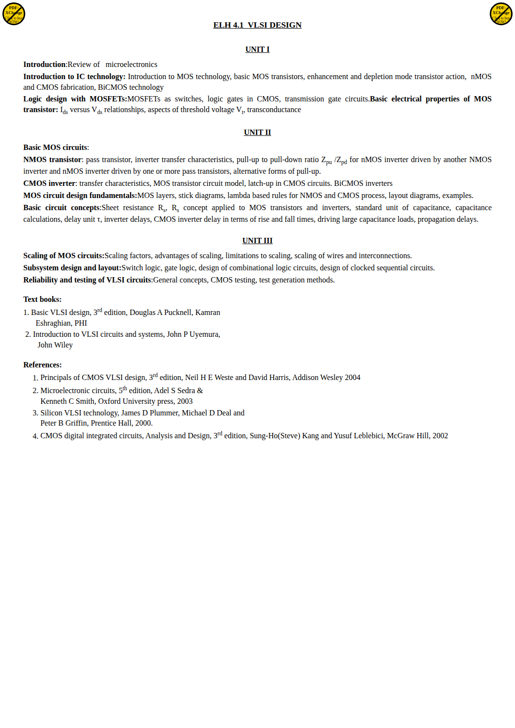PDF-XChange Click to buy NOW! www.tracker-software.com
PDF-XChange Click to buy NOW! www.tracker-software.com
ELH 4.1 VLSI DESIGN
UNIT I
Introduction:Review of microelectronics
Introduction to IC technology: Introduction to MOS technology, basic MOS transistors, enhancement and depletion mode transistor action, nMOS and CMOS fabrication, BiCMOS technology
Logic design with MOSFETs: MOSFETs as switches, logic gates in CMOS, transmission gate circuits.Basic electrical properties of MOS transistor: Ids versus Vds relationships, aspects of threshold voltage Vt, transconductance
UNIT II
Basic MOS circuits:
NMOS transistor: pass transistor, inverter transfer characteristics, pull-up to pull-down ratio Zpu /Zpd for nMOS inverter driven by another NMOS inverter and nMOS inverter driven by one or more pass transistors, alternative forms of pull-up.
CMOS inverter: transfer characteristics, MOS transistor circuit model, latch-up in CMOS circuits. BiCMOS inverters
MOS circuit design fundamentals: MOS layers, stick diagrams, lambda based rules for NMOS and CMOS process, layout diagrams, examples.
Basic circuit concepts:Sheet resistance Rs, Rs concept applied to MOS transistors and inverters, standard unit of capacitance, capacitance calculations, delay unit τ, inverter delays, CMOS inverter delay in terms of rise and fall times, driving large capacitance loads, propagation delays.
UNIT III
Scaling of MOS circuits: Scaling factors, advantages of scaling, limitations to scaling, scaling of wires and interconnections.
Subsystem design and layout: Switch logic, gate logic, design of combinational logic circuits, design of clocked sequential circuits.
Reliability and testing of VLSI circuits:General concepts, CMOS testing, test generation methods.
Text books:
1. Basic VLSI design, 3rd edition, Douglas A Pucknell, Kamran
Eshraghian, PHI
2. Introduction to VLSI circuits and systems, John P Uyemura,
John Wiley
References:
Principals of CMOS VLSI design, 3rd edition, Neil H E Weste and David Harris, Addison Wesley 2004
Microelectronic circuits, 5th edition, Adel S Sedra &
Kenneth C Smith, Oxford University press, 2003
Silicon VLSI technology, James D Plummer, Michael D Deal and
Peter B Griffin, Prentice Hall, 2000.
CMOS digital integrated circuits, Analysis and Design, 3rd edition, Sung-Ho(Steve) Kang and Yusuf Leblebici, McGraw Hill, 2002